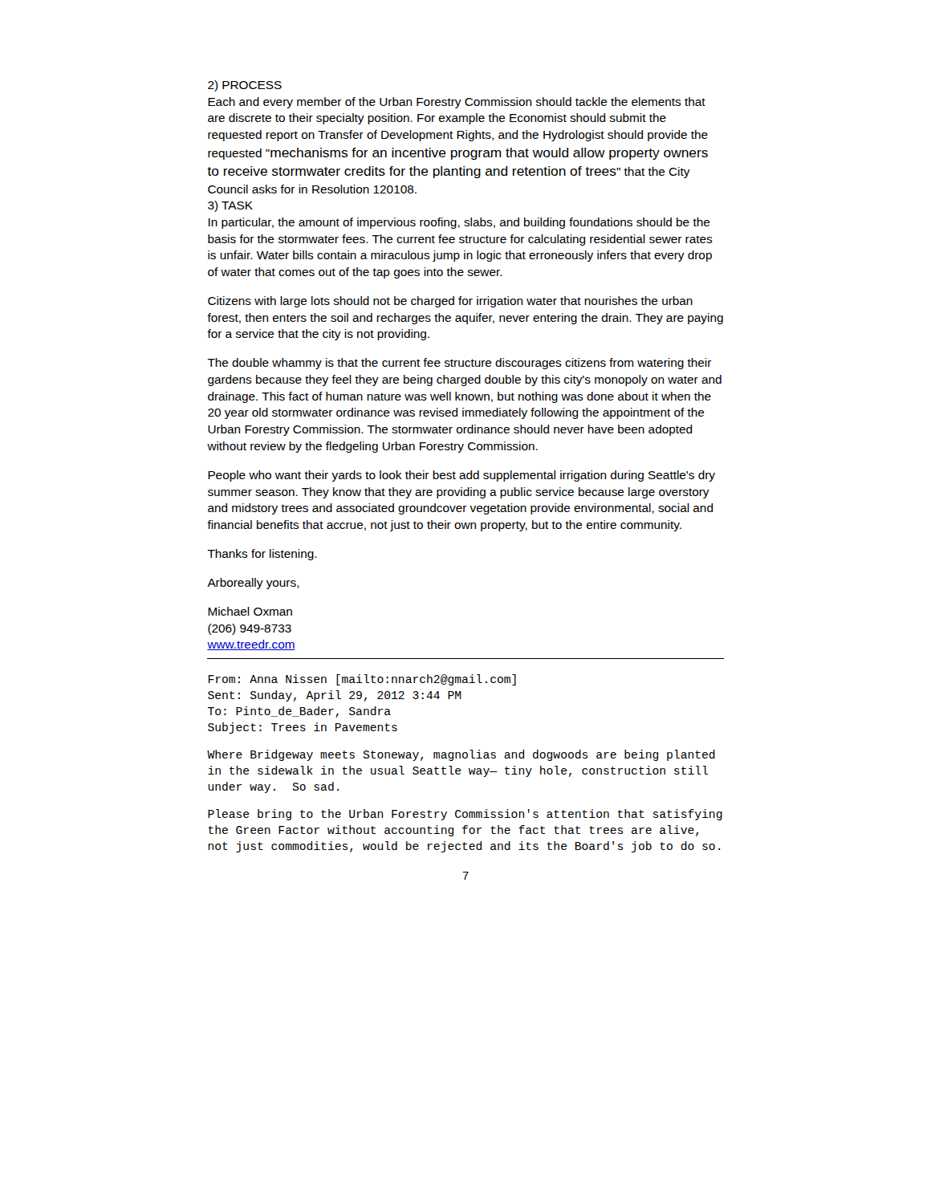2) PROCESS
Each and every member of the Urban Forestry Commission should tackle the elements that are discrete to their specialty position. For example the Economist should submit the requested report on Transfer of Development Rights, and the Hydrologist should provide the requested "mechanisms for an incentive program that would allow property owners to receive stormwater credits for the planting and retention of trees" that the City Council asks for in Resolution 120108.
3) TASK
In particular, the amount of impervious roofing, slabs, and building foundations should be the basis for the stormwater fees. The current fee structure for calculating residential sewer rates is unfair. Water bills contain a miraculous jump in logic that erroneously infers that every drop of water that comes out of the tap goes into the sewer.
Citizens with large lots should not be charged for irrigation water that nourishes the urban forest, then enters the soil and recharges the aquifer, never entering the drain. They are paying for a service that the city is not providing.
The double whammy is that the current fee structure discourages citizens from watering their gardens because they feel they are being charged double by this city's monopoly on water and drainage. This fact of human nature was well known, but nothing was done about it when the 20 year old stormwater ordinance was revised immediately following the appointment of the Urban Forestry Commission. The stormwater ordinance should never have been adopted without review by the fledgeling Urban Forestry Commission.
People who want their yards to look their best add supplemental irrigation during Seattle's dry summer season. They know that they are providing a public service because large overstory and midstory trees and associated groundcover vegetation provide environmental, social and financial benefits that accrue, not just to their own property, but to the entire community.
Thanks for listening.
Arboreally yours,
Michael Oxman
(206) 949-8733
www.treedr.com
From: Anna Nissen [mailto:nnarch2@gmail.com] Sent: Sunday, April 29, 2012 3:44 PM To: Pinto_de_Bader, Sandra Subject: Trees in Pavements
Where Bridgeway meets Stoneway, magnolias and dogwoods are being planted in the sidewalk in the usual Seattle way— tiny hole, construction still under way. So sad.
Please bring to the Urban Forestry Commission's attention that satisfying the Green Factor without accounting for the fact that trees are alive, not just commodities, would be rejected and its the Board's job to do so.
7